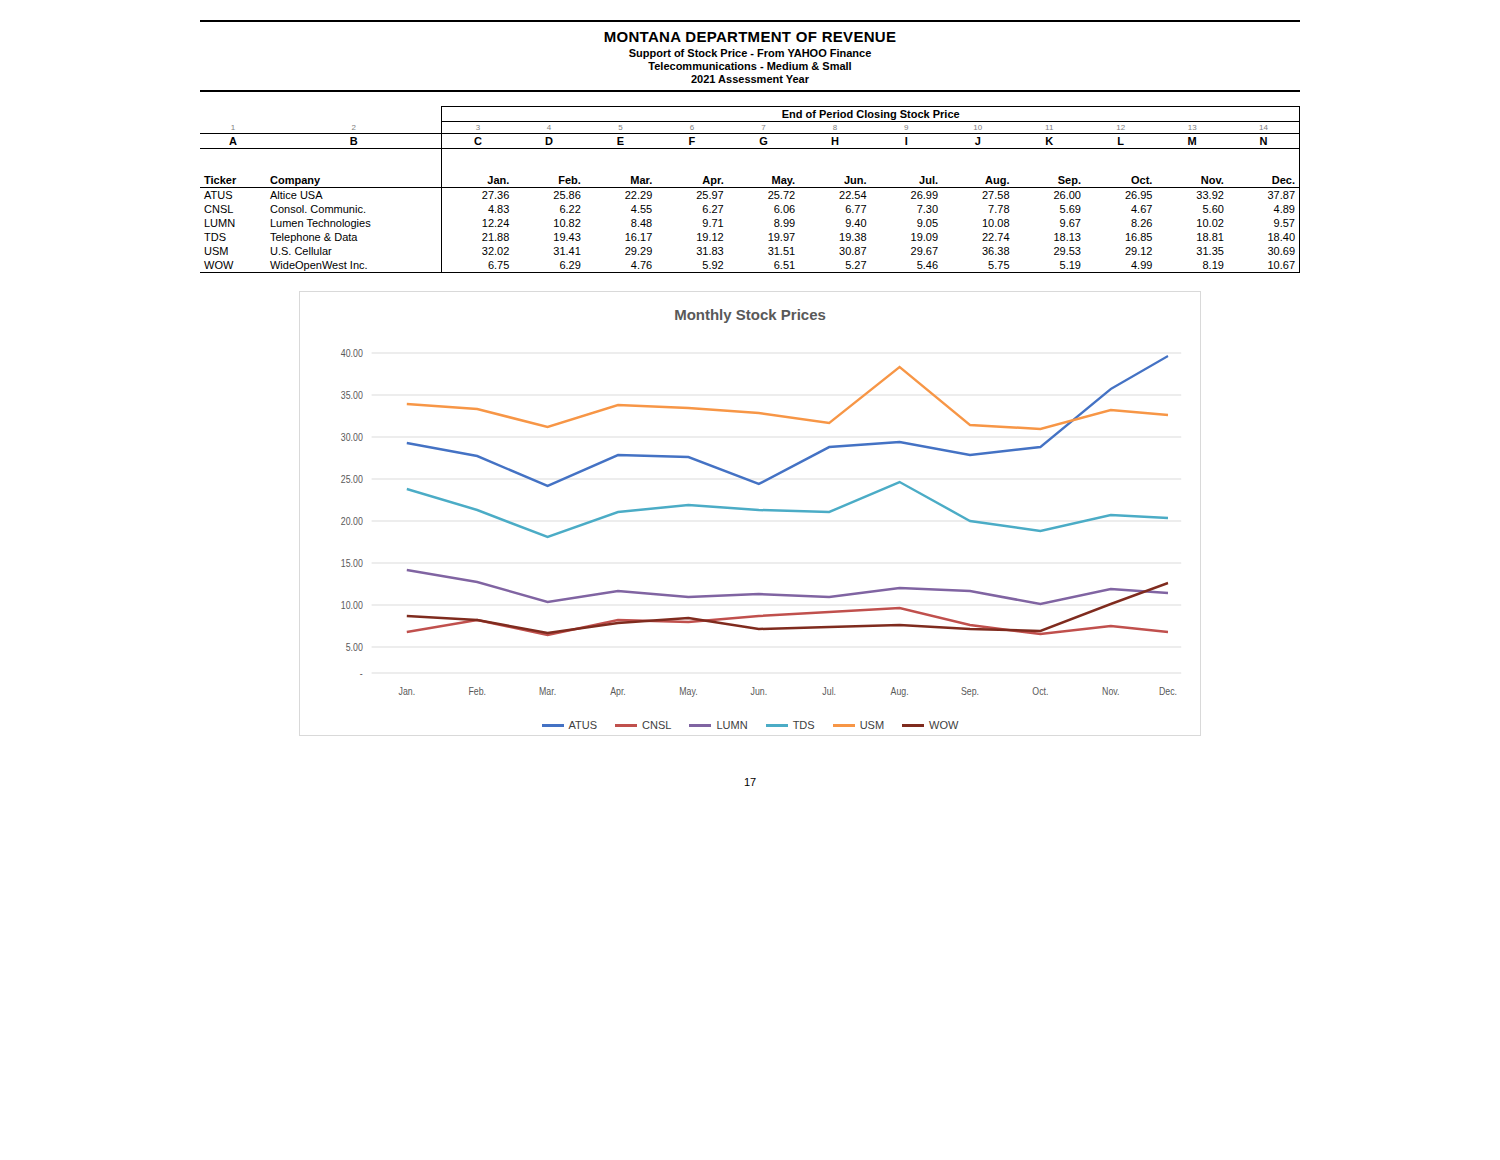MONTANA DEPARTMENT OF REVENUE
Support of Stock Price - From YAHOO Finance
Telecommunications - Medium & Small
2021 Assessment Year
| | | End of Period Closing Stock Price |
| 1 | 2 | 3 | 4 | 5 | 6 | 7 | 8 | 9 | 10 | 11 | 12 | 13 | 14 |
| A | B | C | D | E | F | G | H | I | J | K | L | M | N |
| Ticker | Company | Jan. | Feb. | Mar. | Apr. | May. | Jun. | Jul. | Aug. | Sep. | Oct. | Nov. | Dec. |
| ATUS | Altice USA | 27.36 | 25.86 | 22.29 | 25.97 | 25.72 | 22.54 | 26.99 | 27.58 | 26.00 | 26.95 | 33.92 | 37.87 |
| CNSL | Consol. Communic. | 4.83 | 6.22 | 4.55 | 6.27 | 6.06 | 6.77 | 7.30 | 7.78 | 5.69 | 4.67 | 5.60 | 4.89 |
| LUMN | Lumen Technologies | 12.24 | 10.82 | 8.48 | 9.71 | 8.99 | 9.40 | 9.05 | 10.08 | 9.67 | 8.26 | 10.02 | 9.57 |
| TDS | Telephone & Data | 21.88 | 19.43 | 16.17 | 19.12 | 19.97 | 19.38 | 19.09 | 22.74 | 18.13 | 16.85 | 18.81 | 18.40 |
| USM | U.S. Cellular | 32.02 | 31.41 | 29.29 | 31.83 | 31.51 | 30.87 | 29.67 | 36.38 | 29.53 | 29.12 | 31.35 | 30.69 |
| WOW | WideOpenWest Inc. | 6.75 | 6.29 | 4.76 | 5.92 | 6.51 | 5.27 | 5.46 | 5.75 | 5.19 | 4.99 | 8.19 | 10.67 |
Monthly Stock Prices
40.00 35.00 30.00 25.00 20.00 15.00 10.00 5.00 - Jan. Feb. Mar. Apr. May. Jun. Jul. Aug. Sep. Oct. Nov. Dec.
ATUS
CNSL
LUMN
TDS
USM
WOW
17